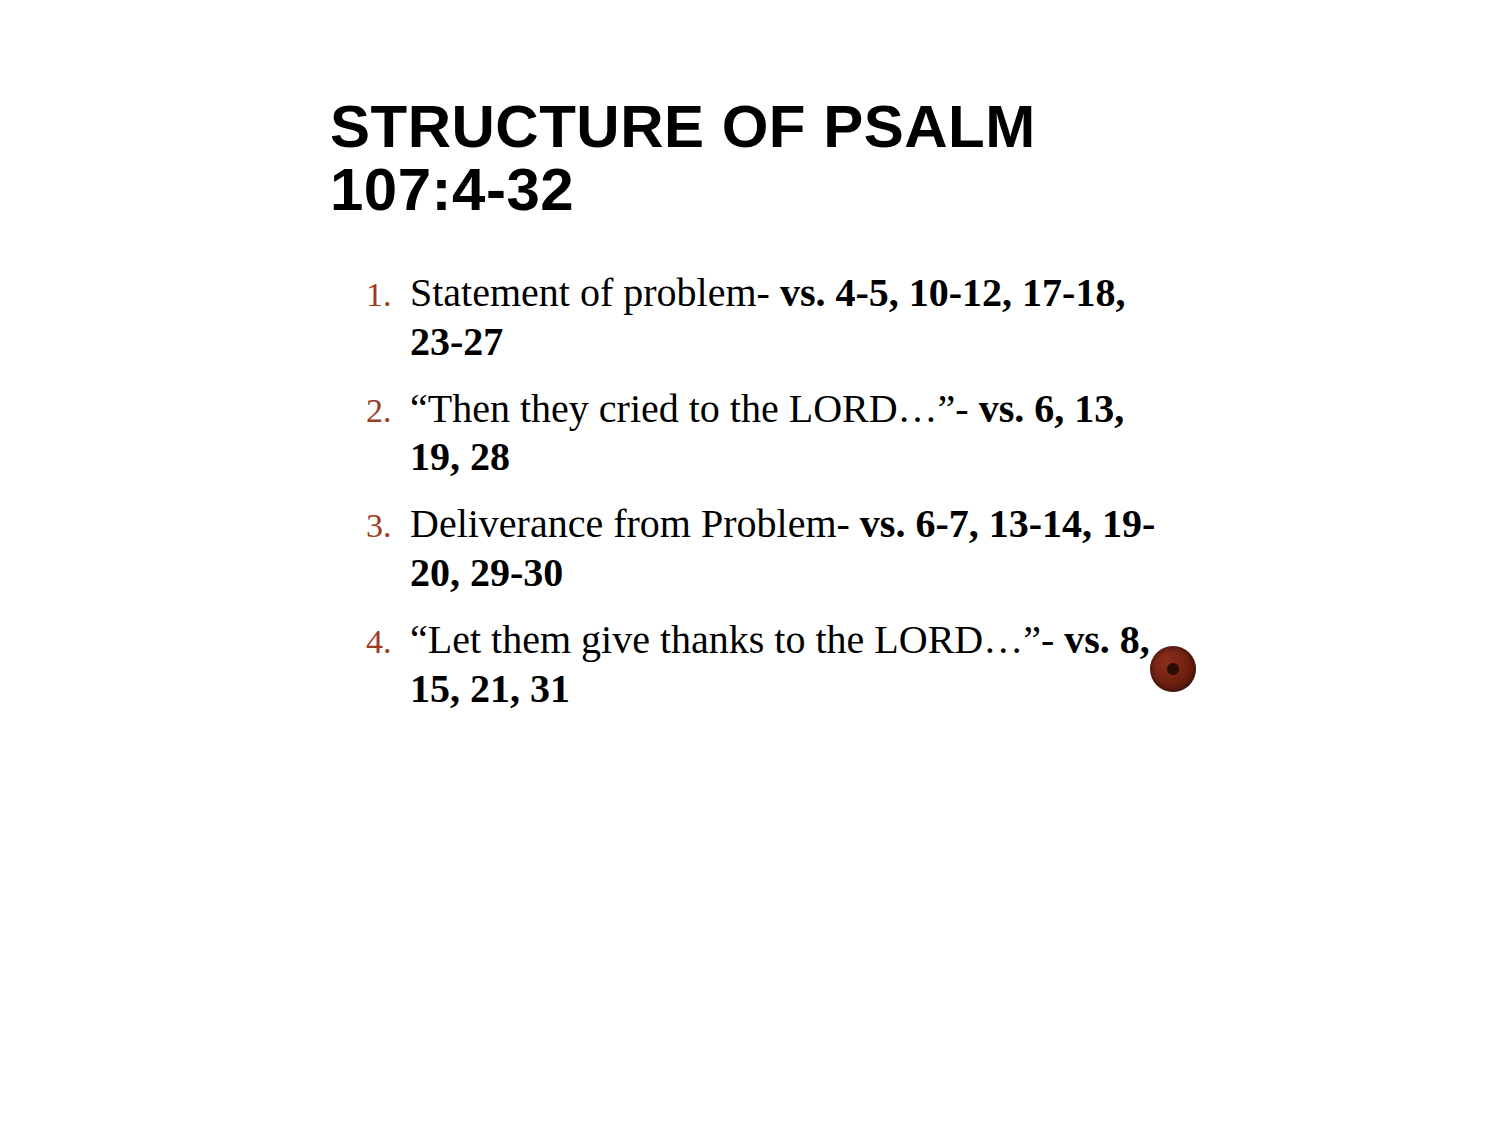Structure of Psalm 107:4-32
Statement of problem- vs. 4-5, 10-12, 17-18, 23-27
“Then they cried to the LORD…”- vs. 6, 13, 19, 28
Deliverance from Problem- vs. 6-7, 13-14, 19-20, 29-30
“Let them give thanks to the LORD…”- vs. 8, 15, 21, 31
Praise- vs. 9, 16- or thanksgiving- vs. 22, 32- ends the section